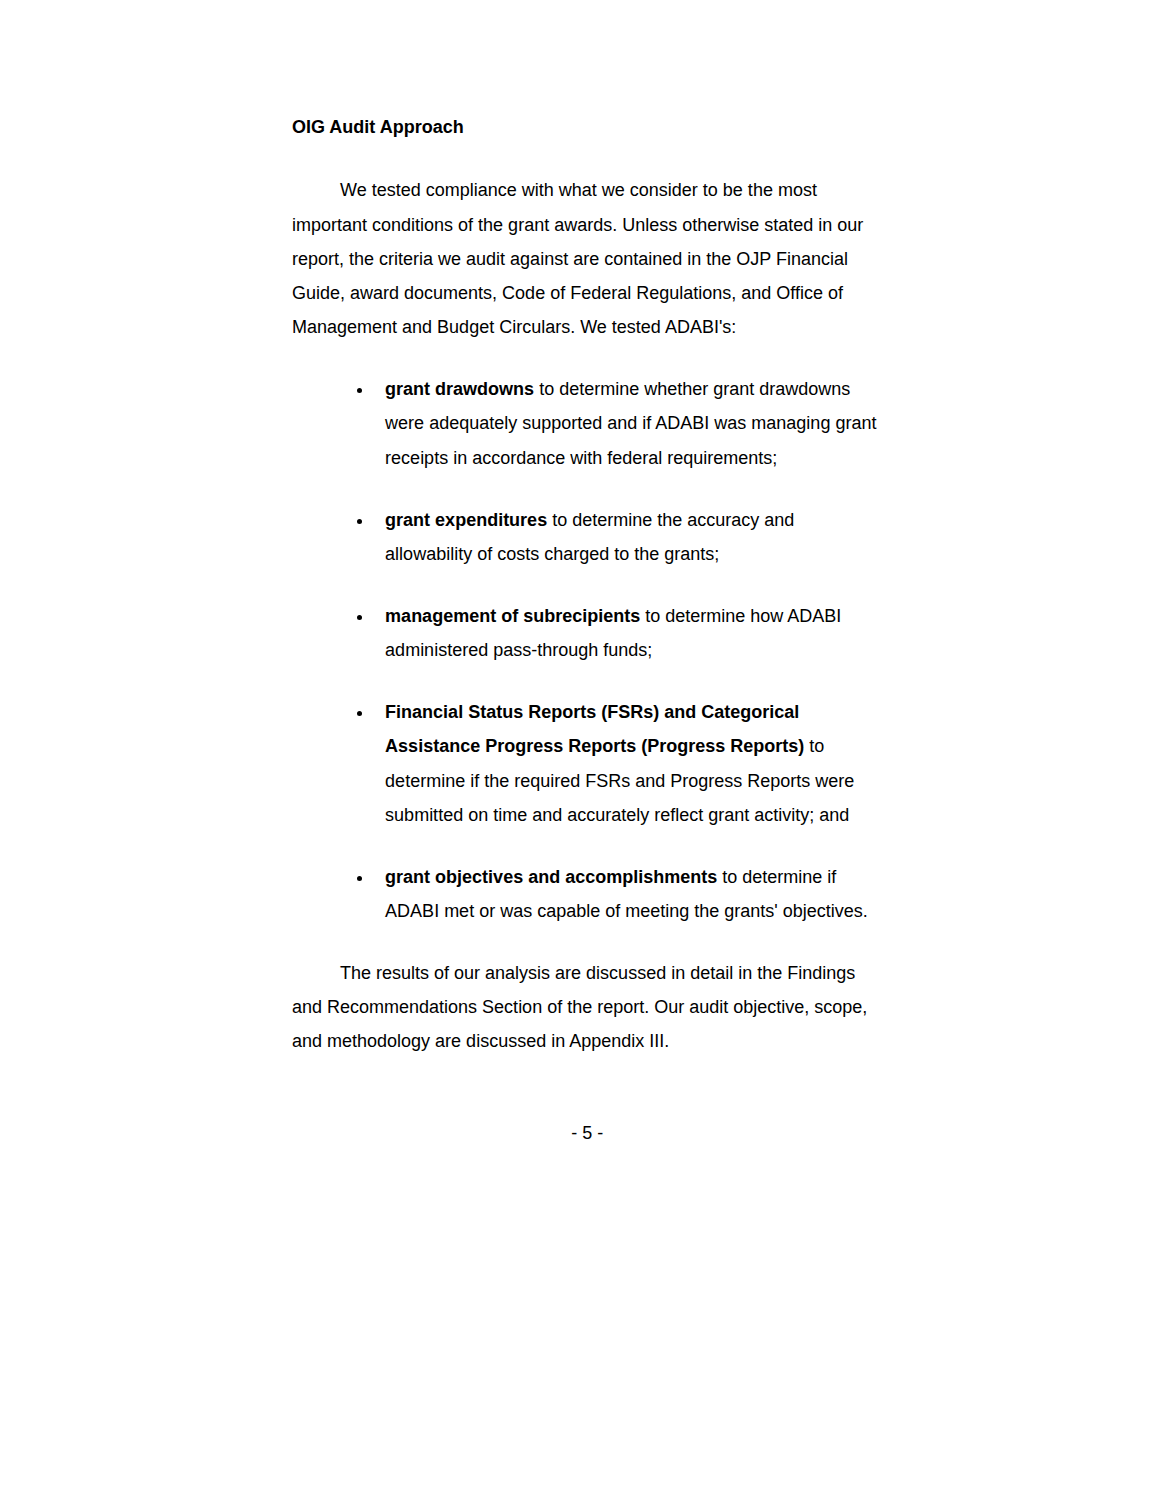OIG Audit Approach
We tested compliance with what we consider to be the most important conditions of the grant awards. Unless otherwise stated in our report, the criteria we audit against are contained in the OJP Financial Guide, award documents, Code of Federal Regulations, and Office of Management and Budget Circulars. We tested ADABI's:
grant drawdowns to determine whether grant drawdowns were adequately supported and if ADABI was managing grant receipts in accordance with federal requirements;
grant expenditures to determine the accuracy and allowability of costs charged to the grants;
management of subrecipients to determine how ADABI administered pass-through funds;
Financial Status Reports (FSRs) and Categorical Assistance Progress Reports (Progress Reports) to determine if the required FSRs and Progress Reports were submitted on time and accurately reflect grant activity; and
grant objectives and accomplishments to determine if ADABI met or was capable of meeting the grants' objectives.
The results of our analysis are discussed in detail in the Findings and Recommendations Section of the report. Our audit objective, scope, and methodology are discussed in Appendix III.
- 5 -